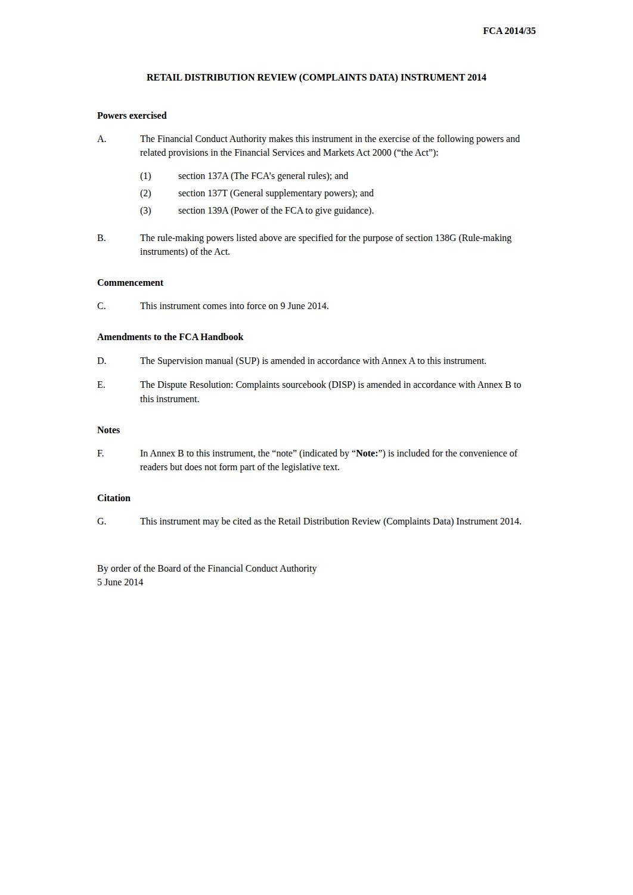FCA 2014/35
RETAIL DISTRIBUTION REVIEW (COMPLAINTS DATA) INSTRUMENT 2014
Powers exercised
A.
The Financial Conduct Authority makes this instrument in the exercise of the following powers and related provisions in the Financial Services and Markets Act 2000 (“the Act”):
(1) section 137A (The FCA’s general rules); and
(2) section 137T (General supplementary powers); and
(3) section 139A (Power of the FCA to give guidance).
B.
The rule-making powers listed above are specified for the purpose of section 138G (Rule-making instruments) of the Act.
Commencement
C.
This instrument comes into force on 9 June 2014.
Amendments to the FCA Handbook
D.
The Supervision manual (SUP) is amended in accordance with Annex A to this instrument.
E.
The Dispute Resolution: Complaints sourcebook (DISP) is amended in accordance with Annex B to this instrument.
Notes
F.
In Annex B to this instrument, the “note” (indicated by “Note:”) is included for the convenience of readers but does not form part of the legislative text.
Citation
G.
This instrument may be cited as the Retail Distribution Review (Complaints Data) Instrument 2014.
By order of the Board of the Financial Conduct Authority
5 June 2014